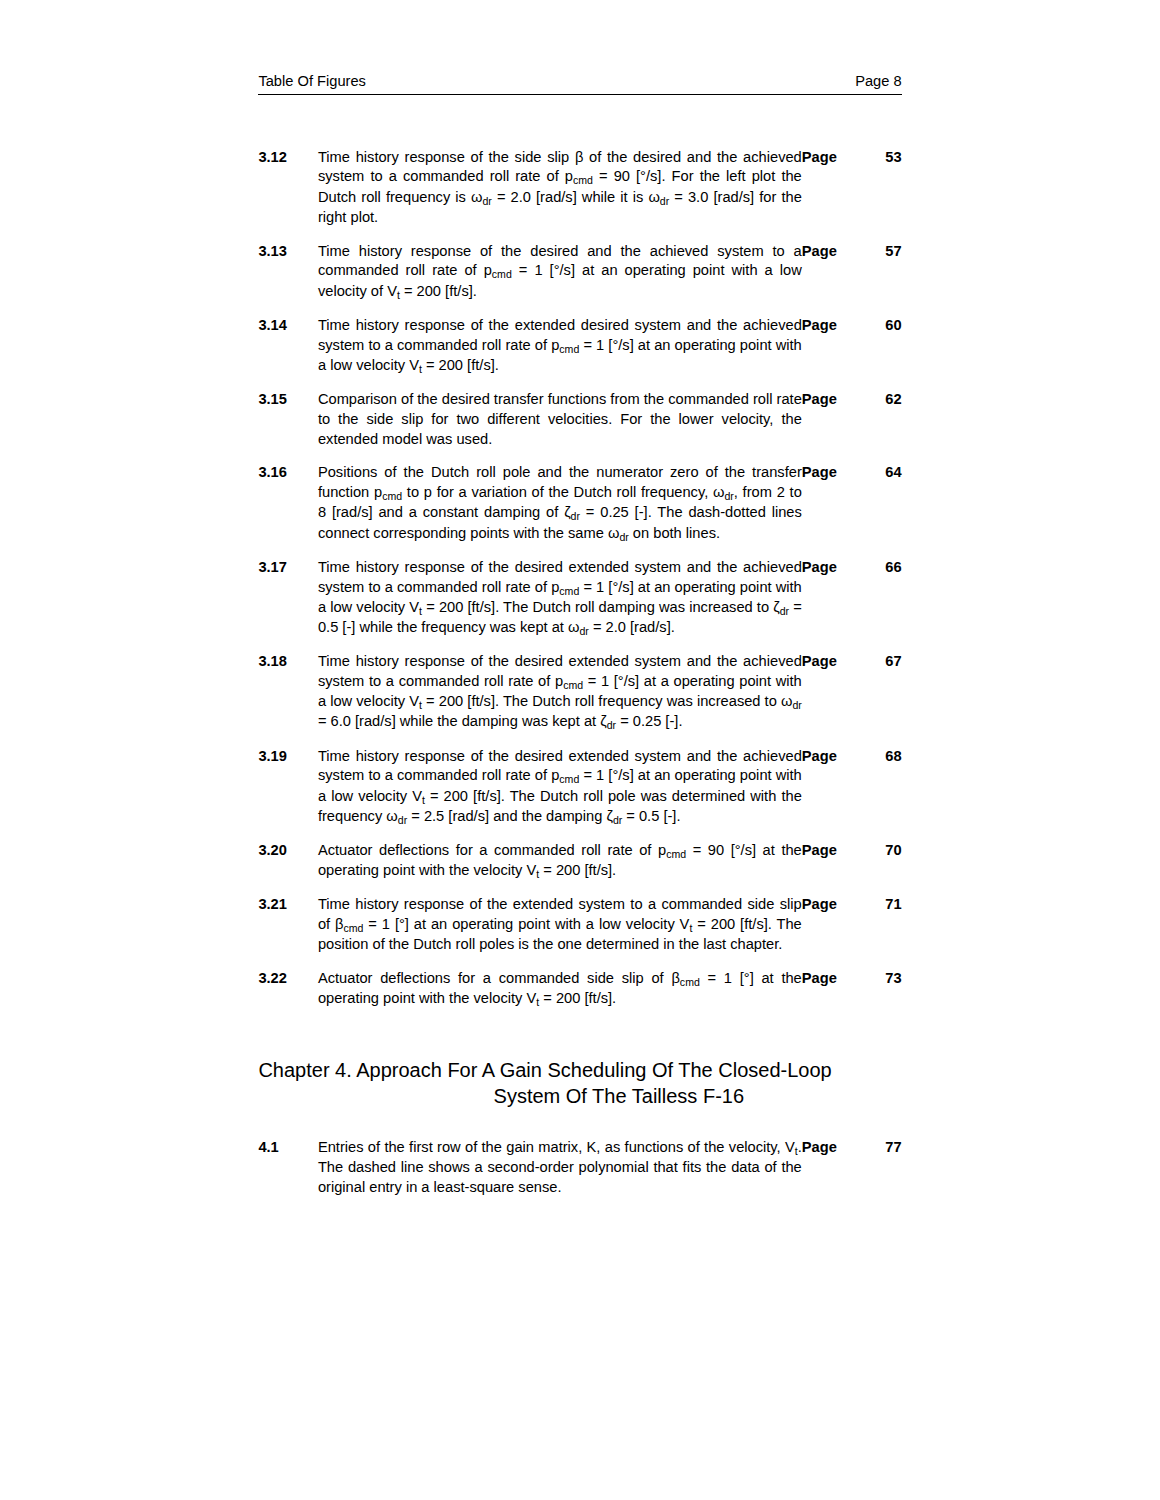Table Of Figures
Page 8
| 3.12 | Time history response of the side slip β of the desired and the achieved system to a commanded roll rate of p cmd = 90 [°/s]. For the left plot the Dutch roll frequency is ω dr = 2.0 [rad/s] while it is ω dr = 3.0 [rad/s] for the right plot. | Page | 53 |
| 3.13 | Time history response of the desired and the achieved system to a commanded roll rate of p cmd = 1 [°/s] at an operating point with a low velocity of V t = 200 [ft/s]. | Page | 57 |
| 3.14 | Time history response of the extended desired system and the achieved system to a commanded roll rate of p cmd = 1 [°/s] at an operating point with a low velocity V t = 200 [ft/s]. | Page | 60 |
| 3.15 | Comparison of the desired transfer functions from the commanded roll rate to the side slip for two different velocities. For the lower velocity, the extended model was used. | Page | 62 |
| 3.16 | Positions of the Dutch roll pole and the numerator zero of the transfer function p cmd to p for a variation of the Dutch roll frequency, ω dr , from 2 to 8 [rad/s] and a constant damping of ζ dr = 0.25 [-]. The dash-dotted lines connect corresponding points with the same ω dr on both lines. | Page | 64 |
| 3.17 | Time history response of the desired extended system and the achieved system to a commanded roll rate of p cmd = 1 [°/s] at an operating point with a low velocity V t = 200 [ft/s]. The Dutch roll damping was increased to ζ dr = 0.5 [-] while the frequency was kept at ω dr = 2.0 [rad/s]. | Page | 66 |
| 3.18 | Time history response of the desired extended system and the achieved system to a commanded roll rate of p cmd = 1 [°/s] at a operating point with a low velocity V t = 200 [ft/s]. The Dutch roll frequency was increased to ω dr = 6.0 [rad/s] while the damping was kept at ζ dr = 0.25 [-]. | Page | 67 |
| 3.19 | Time history response of the desired extended system and the achieved system to a commanded roll rate of p cmd = 1 [°/s] at an operating point with a low velocity V t = 200 [ft/s]. The Dutch roll pole was determined with the frequency ω dr = 2.5 [rad/s] and the damping ζ dr = 0.5 [-]. | Page | 68 |
| 3.20 | Actuator deflections for a commanded roll rate of p cmd = 90 [°/s] at the operating point with the velocity V t = 200 [ft/s]. | Page | 70 |
| 3.21 | Time history response of the extended system to a commanded side slip of β cmd = 1 [°] at an operating point with a low velocity V t = 200 [ft/s]. The position of the Dutch roll poles is the one determined in the last chapter. | Page | 71 |
| 3.22 | Actuator deflections for a commanded side slip of β cmd = 1 [°] at the operating point with the velocity V t = 200 [ft/s]. | Page | 73 |
Chapter 4. Approach For A Gain Scheduling Of The Closed-Loop System Of The Tailless F-16
| 4.1 | Entries of the first row of the gain matrix, K, as functions of the velocity, V t . The dashed line shows a second-order polynomial that fits the data of the original entry in a least-square sense. | Page | 77 |